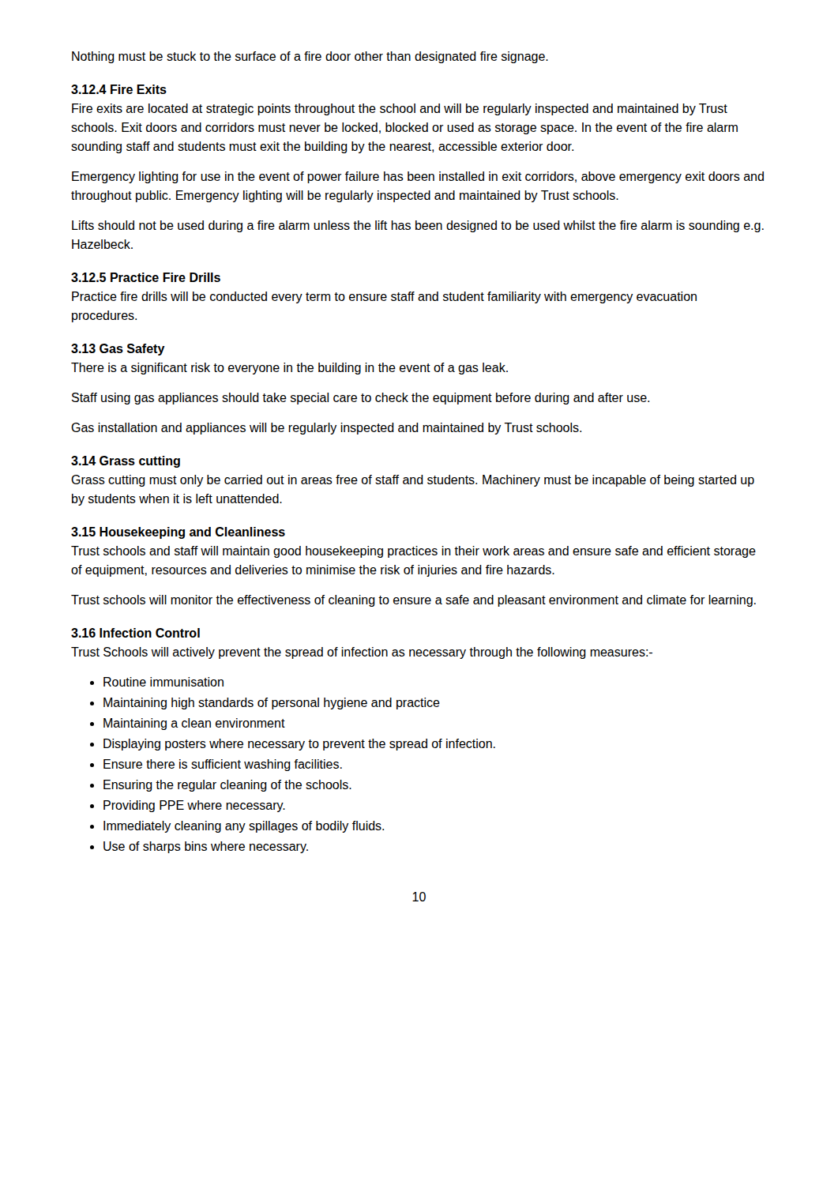Nothing must be stuck to the surface of a fire door other than designated fire signage.
3.12.4 Fire Exits
Fire exits are located at strategic points throughout the school and will be regularly inspected and maintained by Trust schools. Exit doors and corridors must never be locked, blocked or used as storage space. In the event of the fire alarm sounding staff and students must exit the building by the nearest, accessible exterior door.
Emergency lighting for use in the event of power failure has been installed in exit corridors, above emergency exit doors and throughout public. Emergency lighting will be regularly inspected and maintained by Trust schools.
Lifts should not be used during a fire alarm unless the lift has been designed to be used whilst the fire alarm is sounding e.g. Hazelbeck.
3.12.5 Practice Fire Drills
Practice fire drills will be conducted every term to ensure staff and student familiarity with emergency evacuation procedures.
3.13 Gas Safety
There is a significant risk to everyone in the building in the event of a gas leak.
Staff using gas appliances should take special care to check the equipment before during and after use.
Gas installation and appliances will be regularly inspected and maintained by Trust schools.
3.14 Grass cutting
Grass cutting must only be carried out in areas free of staff and students. Machinery must be incapable of being started up by students when it is left unattended.
3.15 Housekeeping and Cleanliness
Trust schools and staff will maintain good housekeeping practices in their work areas and ensure safe and efficient storage of equipment, resources and deliveries to minimise the risk of injuries and fire hazards.
Trust schools will monitor the effectiveness of cleaning to ensure a safe and pleasant environment and climate for learning.
3.16 Infection Control
Trust Schools will actively prevent the spread of infection as necessary through the following measures:-
Routine immunisation
Maintaining high standards of personal hygiene and practice
Maintaining a clean environment
Displaying posters where necessary to prevent the spread of infection.
Ensure there is sufficient washing facilities.
Ensuring the regular cleaning of the schools.
Providing PPE where necessary.
Immediately cleaning any spillages of bodily fluids.
Use of sharps bins where necessary.
10